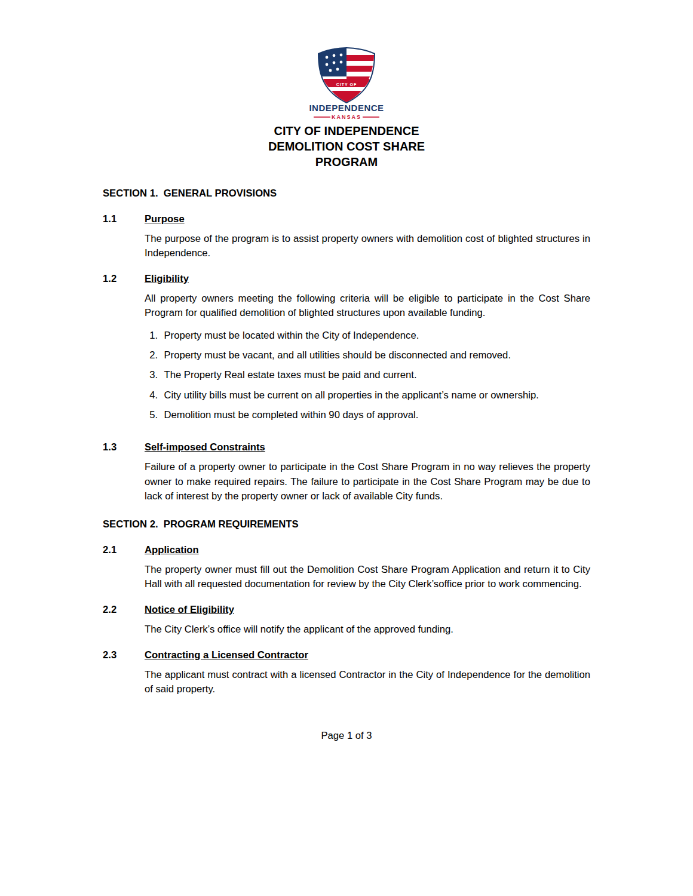CITY OF INDEPENDENCE KANSAS
CITY OF INDEPENDENCE
DEMOLITION COST SHARE
PROGRAM
SECTION 1. GENERAL PROVISIONS
1.1 Purpose
The purpose of the program is to assist property owners with demolition cost of blighted structures in Independence.
1.2 Eligibility
All property owners meeting the following criteria will be eligible to participate in the Cost Share Program for qualified demolition of blighted structures upon available funding.
Property must be located within the City of Independence.
Property must be vacant, and all utilities should be disconnected and removed.
The Property Real estate taxes must be paid and current.
City utility bills must be current on all properties in the applicant’s name or ownership.
Demolition must be completed within 90 days of approval.
1.3 Self-imposed Constraints
Failure of a property owner to participate in the Cost Share Program in no way relieves the property owner to make required repairs. The failure to participate in the Cost Share Program may be due to lack of interest by the property owner or lack of available City funds.
SECTION 2. PROGRAM REQUIREMENTS
2.1 Application
The property owner must fill out the Demolition Cost Share Program Application and return it to City Hall with all requested documentation for review by the City Clerk’soffice prior to work commencing.
2.2 Notice of Eligibility
The City Clerk’s office will notify the applicant of the approved funding.
2.3 Contracting a Licensed Contractor
The applicant must contract with a licensed Contractor in the City of Independence for the demolition of said property.
Page 1 of 3